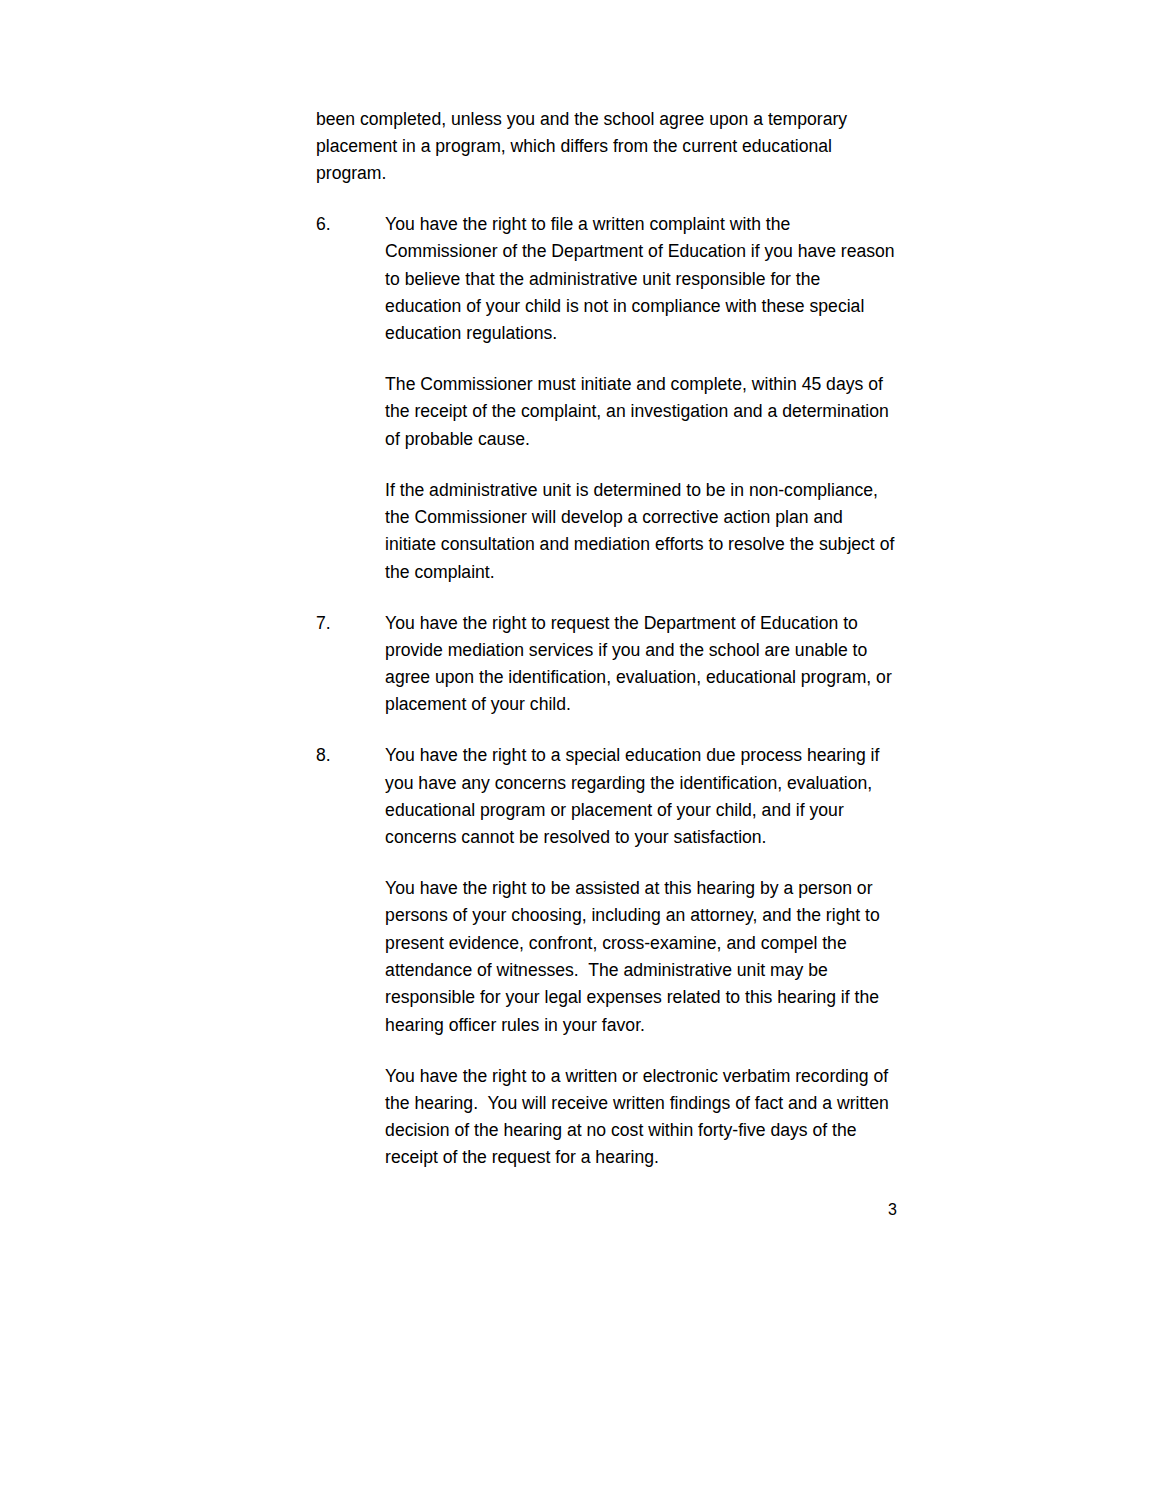been completed, unless you and the school agree upon a temporary placement in a program, which differs from the current educational program.
6.
You have the right to file a written complaint with the Commissioner of the Department of Education if you have reason to believe that the administrative unit responsible for the education of your child is not in compliance with these special education regulations.
The Commissioner must initiate and complete, within 45 days of the receipt of the complaint, an investigation and a determination of probable cause.
If the administrative unit is determined to be in non-compliance, the Commissioner will develop a corrective action plan and initiate consultation and mediation efforts to resolve the subject of the complaint.
7.
You have the right to request the Department of Education to provide mediation services if you and the school are unable to agree upon the identification, evaluation, educational program, or placement of your child.
8.
You have the right to a special education due process hearing if you have any concerns regarding the identification, evaluation, educational program or placement of your child, and if your concerns cannot be resolved to your satisfaction.
You have the right to be assisted at this hearing by a person or persons of your choosing, including an attorney, and the right to present evidence, confront, cross-examine, and compel the attendance of witnesses. The administrative unit may be responsible for your legal expenses related to this hearing if the hearing officer rules in your favor.
You have the right to a written or electronic verbatim recording of the hearing. You will receive written findings of fact and a written decision of the hearing at no cost within forty-five days of the receipt of the request for a hearing.
3